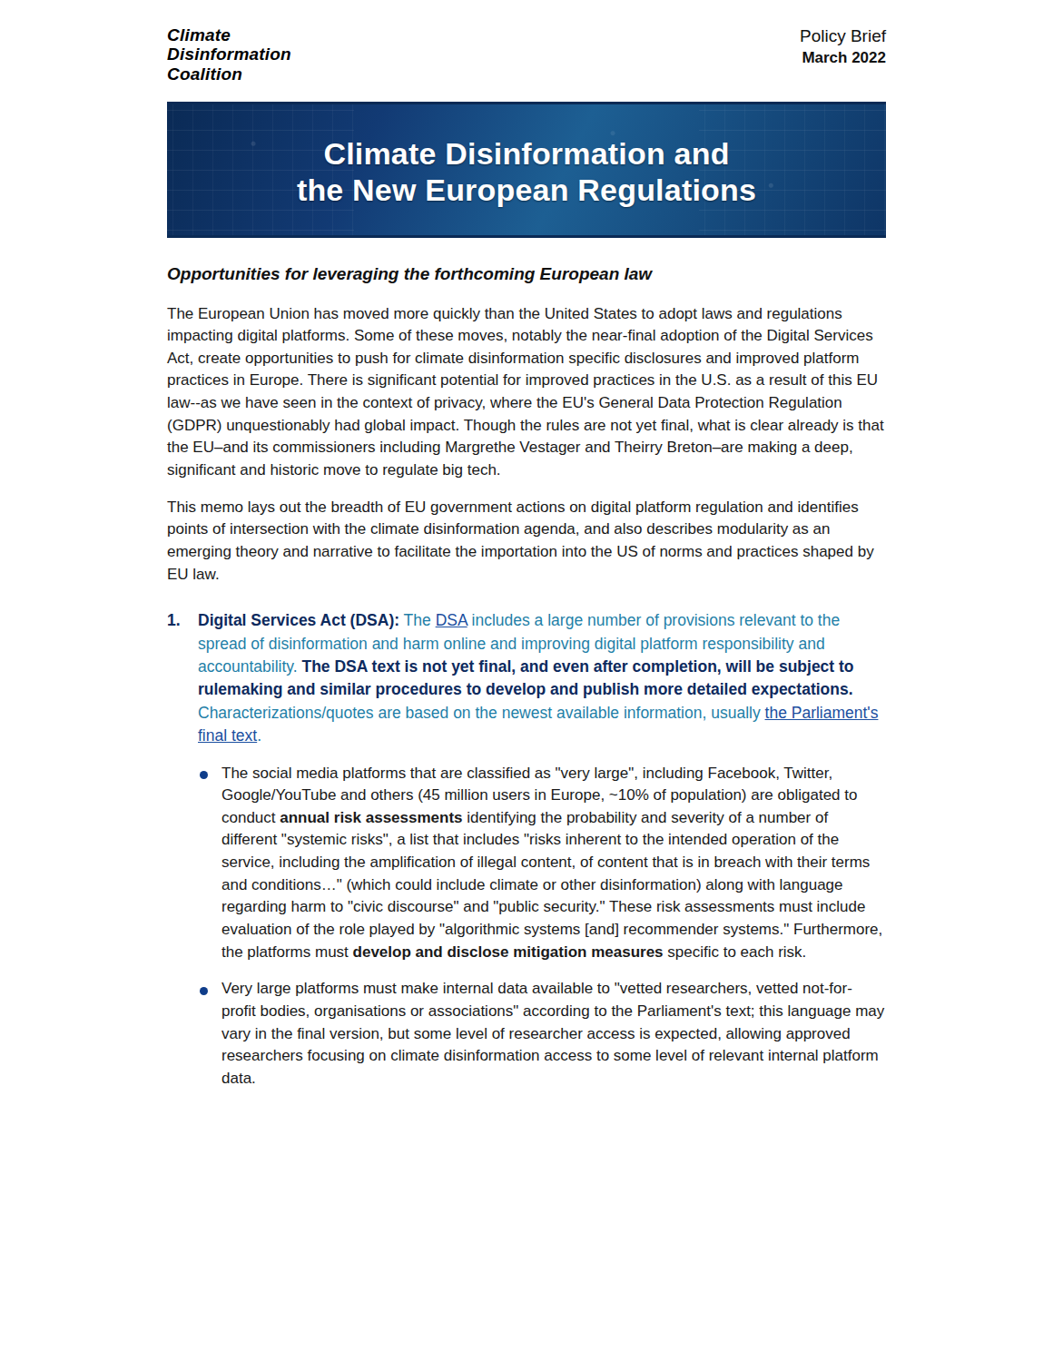Climate
Disinformation
Coalition
Policy Brief
March 2022
Climate Disinformation and
the New European Regulations
Opportunities for leveraging the forthcoming European law
The European Union has moved more quickly than the United States to adopt laws and regulations impacting digital platforms. Some of these moves, notably the near-final adoption of the Digital Services Act, create opportunities to push for climate disinformation specific disclosures and improved platform practices in Europe. There is significant potential for improved practices in the U.S. as a result of this EU law--as we have seen in the context of privacy, where the EU's General Data Protection Regulation (GDPR) unquestionably had global impact. Though the rules are not yet final, what is clear already is that the EU–and its commissioners including Margrethe Vestager and Theirry Breton–are making a deep, significant and historic move to regulate big tech.
This memo lays out the breadth of EU government actions on digital platform regulation and identifies points of intersection with the climate disinformation agenda, and also describes modularity as an emerging theory and narrative to facilitate the importation into the US of norms and practices shaped by EU law.
Digital Services Act (DSA): The DSA includes a large number of provisions relevant to the spread of disinformation and harm online and improving digital platform responsibility and accountability. The DSA text is not yet final, and even after completion, will be subject to rulemaking and similar procedures to develop and publish more detailed expectations. Characterizations/quotes are based on the newest available information, usually the Parliament's final text.
The social media platforms that are classified as "very large", including Facebook, Twitter, Google/YouTube and others (45 million users in Europe, ~10% of population) are obligated to conduct annual risk assessments identifying the probability and severity of a number of different "systemic risks", a list that includes "risks inherent to the intended operation of the service, including the amplification of illegal content, of content that is in breach with their terms and conditions…" (which could include climate or other disinformation) along with language regarding harm to "civic discourse" and "public security." These risk assessments must include evaluation of the role played by "algorithmic systems [and] recommender systems." Furthermore, the platforms must develop and disclose mitigation measures specific to each risk.
Very large platforms must make internal data available to "vetted researchers, vetted not-for-profit bodies, organisations or associations" according to the Parliament's text; this language may vary in the final version, but some level of researcher access is expected, allowing approved researchers focusing on climate disinformation access to some level of relevant internal platform data.